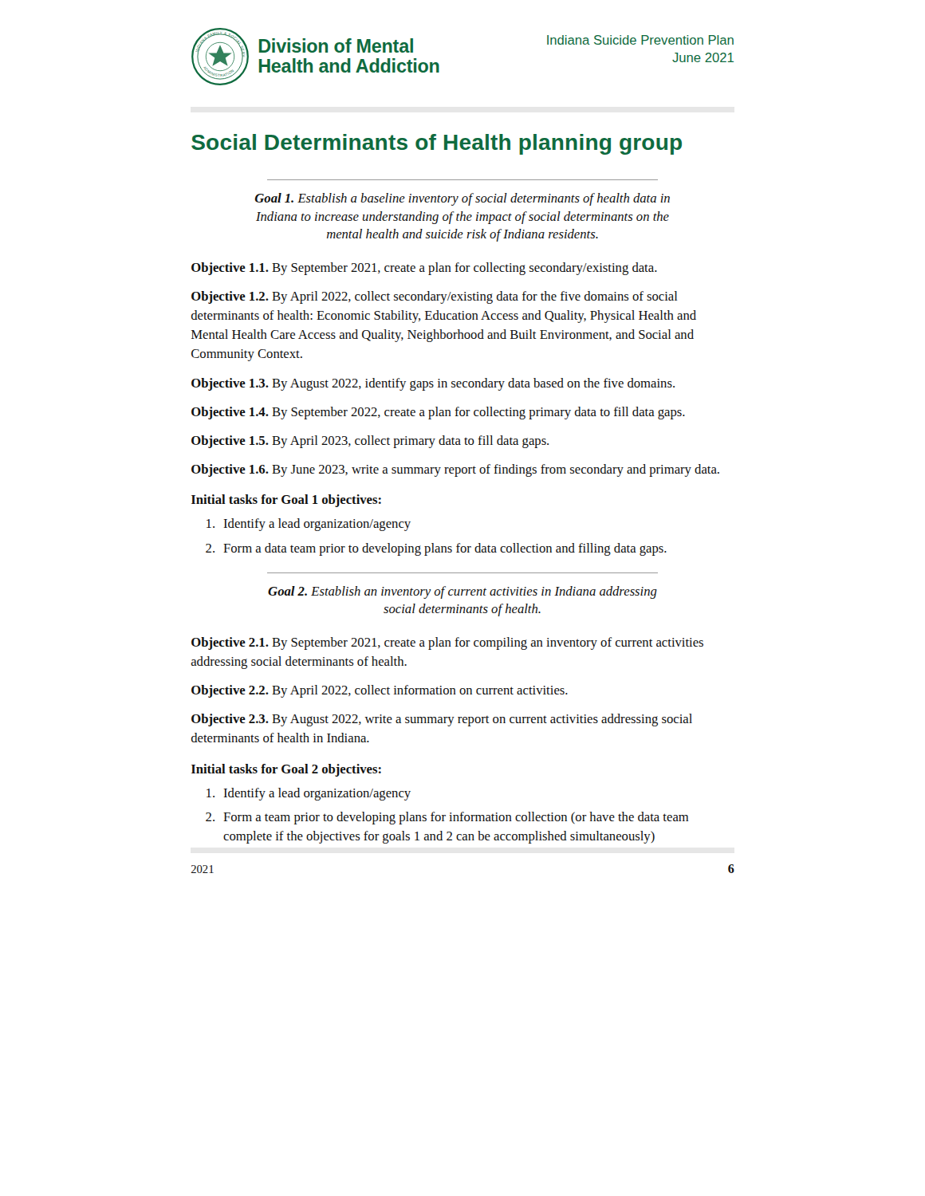INDIANA FAMILY & SOCIAL SERVICES ADMINISTRATION
Division of Mental Health and Addiction
Indiana Suicide Prevention Plan
June 2021
Social Determinants of Health planning group
Goal 1. Establish a baseline inventory of social determinants of health data in Indiana to increase understanding of the impact of social determinants on the mental health and suicide risk of Indiana residents.
Objective 1.1. By September 2021, create a plan for collecting secondary/existing data.
Objective 1.2. By April 2022, collect secondary/existing data for the five domains of social determinants of health: Economic Stability, Education Access and Quality, Physical Health and Mental Health Care Access and Quality, Neighborhood and Built Environment, and Social and Community Context.
Objective 1.3. By August 2022, identify gaps in secondary data based on the five domains.
Objective 1.4. By September 2022, create a plan for collecting primary data to fill data gaps.
Objective 1.5. By April 2023, collect primary data to fill data gaps.
Objective 1.6. By June 2023, write a summary report of findings from secondary and primary data.
Initial tasks for Goal 1 objectives:
Identify a lead organization/agency
Form a data team prior to developing plans for data collection and filling data gaps.
Goal 2. Establish an inventory of current activities in Indiana addressing social determinants of health.
Objective 2.1. By September 2021, create a plan for compiling an inventory of current activities addressing social determinants of health.
Objective 2.2. By April 2022, collect information on current activities.
Objective 2.3. By August 2022, write a summary report on current activities addressing social determinants of health in Indiana.
Initial tasks for Goal 2 objectives:
Identify a lead organization/agency
Form a team prior to developing plans for information collection (or have the data team complete if the objectives for goals 1 and 2 can be accomplished simultaneously)
2021 6